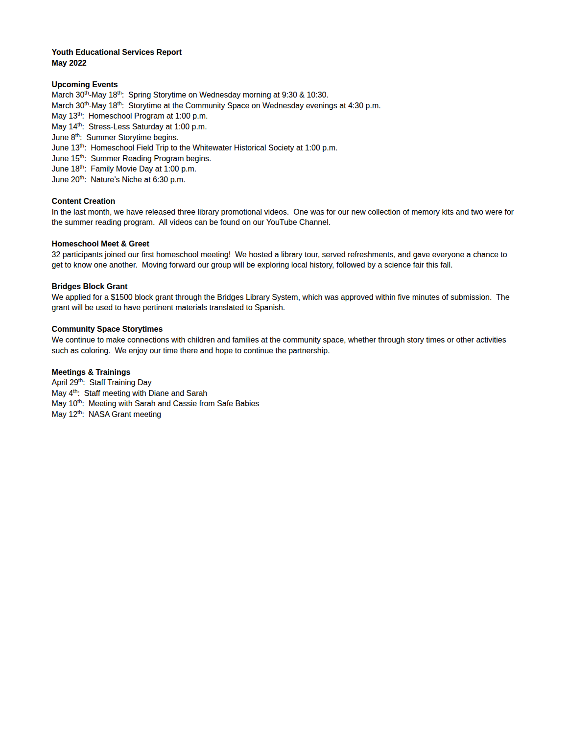Youth Educational Services Report
May 2022
Upcoming Events
March 30th-May 18th: Spring Storytime on Wednesday morning at 9:30 & 10:30.
March 30th-May 18th: Storytime at the Community Space on Wednesday evenings at 4:30 p.m.
May 13th: Homeschool Program at 1:00 p.m.
May 14th: Stress-Less Saturday at 1:00 p.m.
June 8th: Summer Storytime begins.
June 13th: Homeschool Field Trip to the Whitewater Historical Society at 1:00 p.m.
June 15th: Summer Reading Program begins.
June 18th: Family Movie Day at 1:00 p.m.
June 20th: Nature’s Niche at 6:30 p.m.
Content Creation
In the last month, we have released three library promotional videos. One was for our new collection of memory kits and two were for the summer reading program. All videos can be found on our YouTube Channel.
Homeschool Meet & Greet
32 participants joined our first homeschool meeting! We hosted a library tour, served refreshments, and gave everyone a chance to get to know one another. Moving forward our group will be exploring local history, followed by a science fair this fall.
Bridges Block Grant
We applied for a $1500 block grant through the Bridges Library System, which was approved within five minutes of submission. The grant will be used to have pertinent materials translated to Spanish.
Community Space Storytimes
We continue to make connections with children and families at the community space, whether through story times or other activities such as coloring. We enjoy our time there and hope to continue the partnership.
Meetings & Trainings
April 29th: Staff Training Day
May 4th: Staff meeting with Diane and Sarah
May 10th: Meeting with Sarah and Cassie from Safe Babies
May 12th: NASA Grant meeting